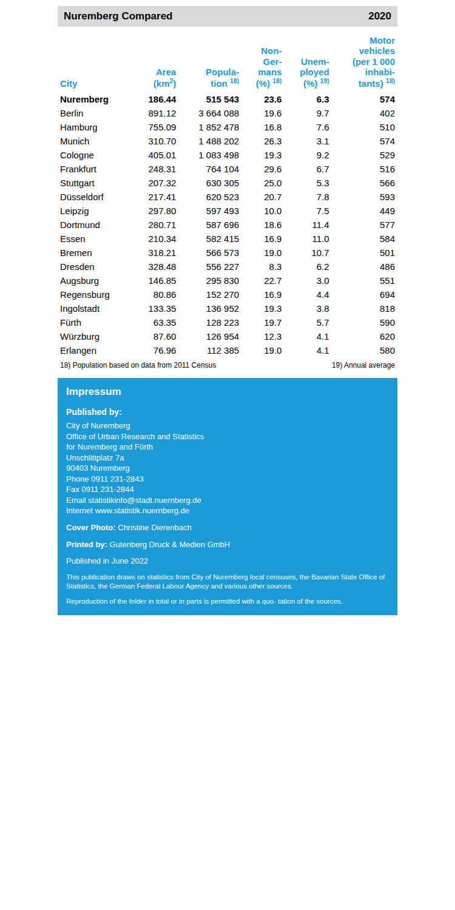Nuremberg Compared 2020
| City | Area (km 2 ) | Popula- tion 18) | Non- Ger- mans (%) 18) | Unem- ployed (%) 19) | Motor vehicles (per 1 000 inhabi- tants) 18) |
| --- | --- | --- | --- | --- | --- |
| Nuremberg | 186.44 | 515 543 | 23.6 | 6.3 | 574 |
| Berlin | 891.12 | 3 664 088 | 19.6 | 9.7 | 402 |
| Hamburg | 755.09 | 1 852 478 | 16.8 | 7.6 | 510 |
| Munich | 310.70 | 1 488 202 | 26.3 | 3.1 | 574 |
| Cologne | 405.01 | 1 083 498 | 19.3 | 9.2 | 529 |
| Frankfurt | 248.31 | 764 104 | 29.6 | 6.7 | 516 |
| Stuttgart | 207.32 | 630 305 | 25.0 | 5.3 | 566 |
| Düsseldorf | 217.41 | 620 523 | 20.7 | 7.8 | 593 |
| Leipzig | 297.80 | 597 493 | 10.0 | 7.5 | 449 |
| Dortmund | 280.71 | 587 696 | 18.6 | 11.4 | 577 |
| Essen | 210.34 | 582 415 | 16.9 | 11.0 | 584 |
| Bremen | 318.21 | 566 573 | 19.0 | 10.7 | 501 |
| Dresden | 328.48 | 556 227 | 8.3 | 6.2 | 486 |
| Augsburg | 146.85 | 295 830 | 22.7 | 3.0 | 551 |
| Regensburg | 80.86 | 152 270 | 16.9 | 4.4 | 694 |
| Ingolstadt | 133.35 | 136 952 | 19.3 | 3.8 | 818 |
| Fürth | 63.35 | 128 223 | 19.7 | 5.7 | 590 |
| Würzburg | 87.60 | 126 954 | 12.3 | 4.1 | 620 |
| Erlangen | 76.96 | 112 385 | 19.0 | 4.1 | 580 |
18) Population based on data from 2011 Census 19) Annual average
Impressum
Published by:
City of Nuremberg
Office of Urban Research and Statistics
for Nuremberg and Fürth
Unschlittplatz 7a
90403 Nuremberg
Phone 0911 231-2843
Fax 0911 231-2844
Email statistikinfo@stadt.nuernberg.de
Internet www.statistik.nuernberg.de
Cover Photo: Christine Dierenbach
Printed by: Gutenberg Druck & Medien GmbH
Published in June 2022
This publication draws on statistics from City of Nuremberg local censuses, the Bavarian State Office of Statistics, the German Federal Labour Agency and various other sources.
Reproduction of the folder in total or in parts is permitted with a quo- tation of the sources.